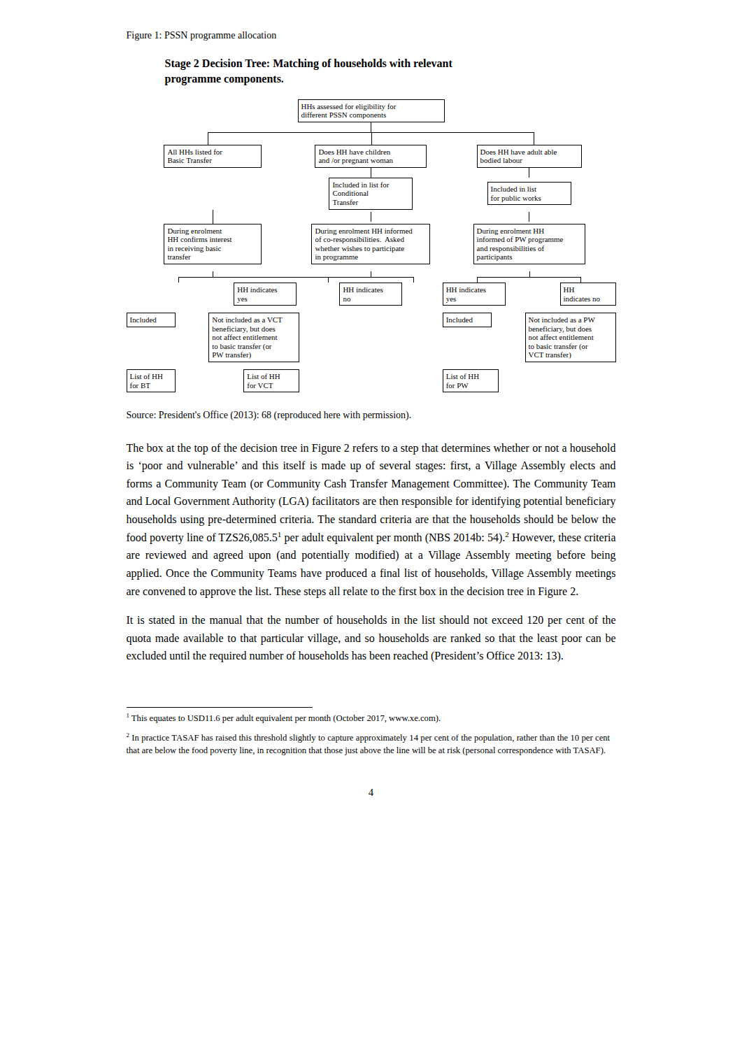Figure 1: PSSN programme allocation
Stage 2 Decision Tree: Matching of households with relevant
programme components.
| HHs assessed for eligibility for different PSSN components |
| All HHs listed for Basic Transfer | Does HH have children and /or pregnant woman | Does HH have adult able bodied labour |
| | Included in list for Conditional Transfer | Included in list for public works |
| During enrolment HH confirms interest in receiving basic transfer | During enrolment HH informed of co-responsibilities. Asked whether wishes to participate in programme | During enrolment HH informed of PW programme and responsibilities of participants |
| HH indicates yes | HH indicates no | HH indicates yes HH indicates no |
| Included Not included as a VCT beneficiary, but does not affect entitlement to basic transfer (or PW transfer) | | Included Not included as a PW beneficiary, but does not affect entitlement to basic transfer (or VCT transfer) |
| List of HH for BT List of HH for VCT | | List of HH for PW |
Source: President's Office (2013): 68 (reproduced here with permission).
The box at the top of the decision tree in Figure 2 refers to a step that determines whether or not a household is ‘poor and vulnerable’ and this itself is made up of several stages: first, a Village Assembly elects and forms a Community Team (or Community Cash Transfer Management Committee). The Community Team and Local Government Authority (LGA) facilitators are then responsible for identifying potential beneficiary households using pre-determined criteria. The standard criteria are that the households should be below the food poverty line of TZS26,085.51 per adult equivalent per month (NBS 2014b: 54).2 However, these criteria are reviewed and agreed upon (and potentially modified) at a Village Assembly meeting before being applied. Once the Community Teams have produced a final list of households, Village Assembly meetings are convened to approve the list. These steps all relate to the first box in the decision tree in Figure 2.
It is stated in the manual that the number of households in the list should not exceed 120 per cent of the quota made available to that particular village, and so households are ranked so that the least poor can be excluded until the required number of households has been reached (President’s Office 2013: 13).
1 This equates to USD11.6 per adult equivalent per month (October 2017, www.xe.com).
2 In practice TASAF has raised this threshold slightly to capture approximately 14 per cent of the population, rather than the 10 per cent that are below the food poverty line, in recognition that those just above the line will be at risk (personal correspondence with TASAF).
4